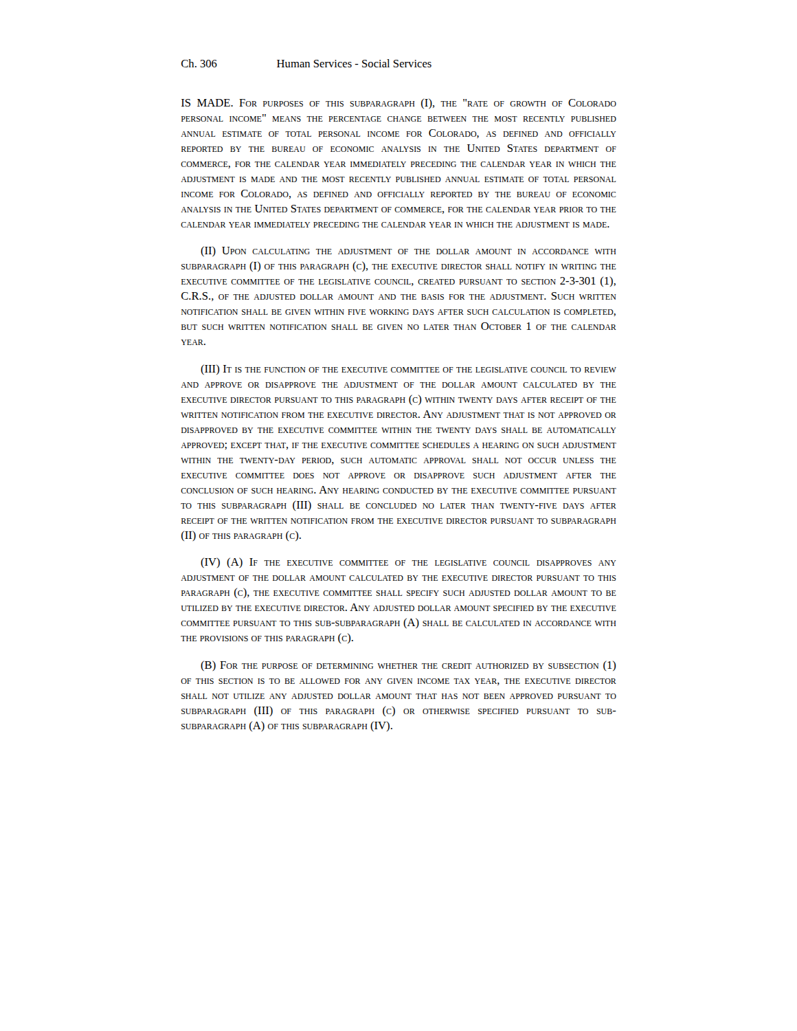Ch. 306
Human Services - Social Services
IS MADE. For purposes of this subparagraph (I), the "rate of growth of Colorado personal income" means the percentage change between the most recently published annual estimate of total personal income for Colorado, as defined and officially reported by the bureau of economic analysis in the United States department of commerce, for the calendar year immediately preceding the calendar year in which the adjustment is made and the most recently published annual estimate of total personal income for Colorado, as defined and officially reported by the bureau of economic analysis in the United States department of commerce, for the calendar year prior to the calendar year immediately preceding the calendar year in which the adjustment is made.
(II) Upon calculating the adjustment of the dollar amount in accordance with subparagraph (I) of this paragraph (c), the executive director shall notify in writing the executive committee of the legislative council, created pursuant to section 2-3-301 (1), C.R.S., of the adjusted dollar amount and the basis for the adjustment. Such written notification shall be given within five working days after such calculation is completed, but such written notification shall be given no later than October 1 of the calendar year.
(III) It is the function of the executive committee of the legislative council to review and approve or disapprove the adjustment of the dollar amount calculated by the executive director pursuant to this paragraph (c) within twenty days after receipt of the written notification from the executive director. Any adjustment that is not approved or disapproved by the executive committee within the twenty days shall be automatically approved; except that, if the executive committee schedules a hearing on such adjustment within the twenty-day period, such automatic approval shall not occur unless the executive committee does not approve or disapprove such adjustment after the conclusion of such hearing. Any hearing conducted by the executive committee pursuant to this subparagraph (III) shall be concluded no later than twenty-five days after receipt of the written notification from the executive director pursuant to subparagraph (II) of this paragraph (c).
(IV) (A) If the executive committee of the legislative council disapproves any adjustment of the dollar amount calculated by the executive director pursuant to this paragraph (c), the executive committee shall specify such adjusted dollar amount to be utilized by the executive director. Any adjusted dollar amount specified by the executive committee pursuant to this sub-subparagraph (A) shall be calculated in accordance with the provisions of this paragraph (c).
(B) For the purpose of determining whether the credit authorized by subsection (1) of this section is to be allowed for any given income tax year, the executive director shall not utilize any adjusted dollar amount that has not been approved pursuant to subparagraph (III) of this paragraph (c) or otherwise specified pursuant to sub-subparagraph (A) of this subparagraph (IV).